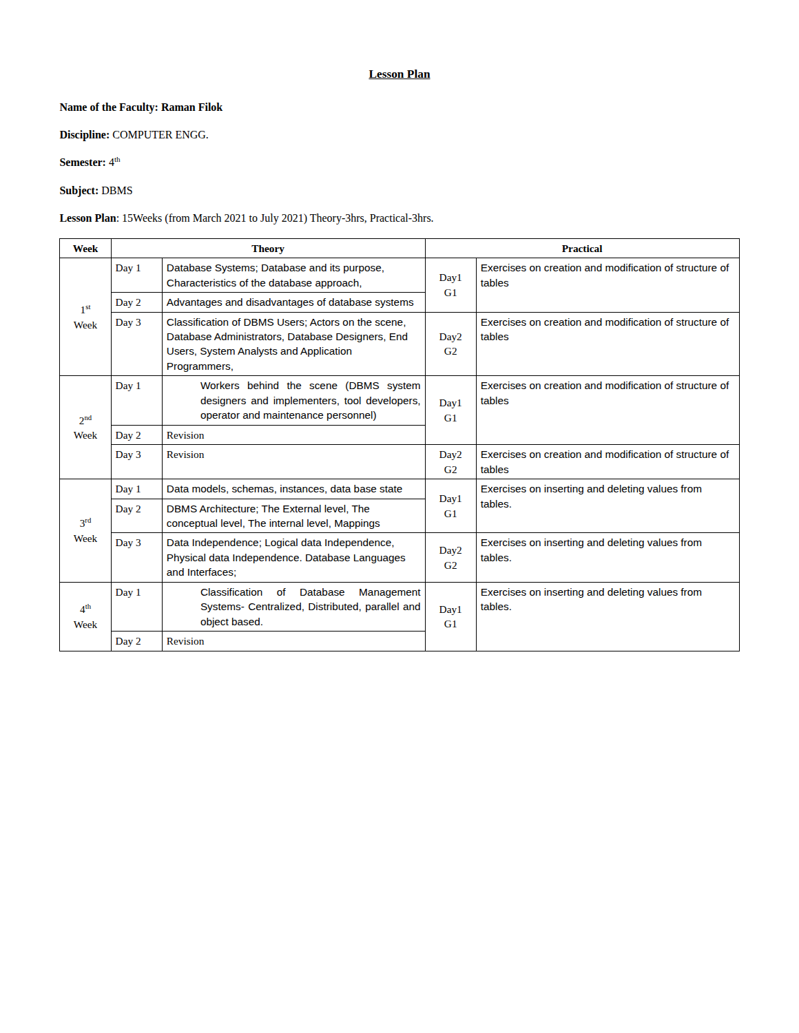Lesson Plan
Name of the Faculty: Raman Filok
Discipline: COMPUTER ENGG.
Semester: 4th
Subject: DBMS
Lesson Plan: 15Weeks (from March 2021 to July 2021) Theory-3hrs, Practical-3hrs.
| Week | Theory | Practical |
| --- | --- | --- |
| 1 st Week | Day 1 | Database Systems; Database and its purpose, Characteristics of the database approach, | Day1 G1 | Exercises on creation and modification of structure of tables |
| Day 2 | Advantages and disadvantages of database systems |
| Day 3 | Classification of DBMS Users; Actors on the scene, Database Administrators, Database Designers, End Users, System Analysts and Application Programmers, | Day2 G2 | Exercises on creation and modification of structure of tables |
| 2 nd Week | Day 1 | Workers behind the scene (DBMS system designers and implementers, tool developers, operator and maintenance personnel) | Day1 G1 | Exercises on creation and modification of structure of tables |
| Day 2 | Revision |
| Day 3 | Revision | Day2 G2 | Exercises on creation and modification of structure of tables |
| 3 rd Week | Day 1 | Data models, schemas, instances, data base state | Day1 G1 | Exercises on inserting and deleting values from tables. |
| Day 2 | DBMS Architecture; The External level, The conceptual level, The internal level, Mappings |
| Day 3 | Data Independence; Logical data Independence, Physical data Independence. Database Languages and Interfaces; | Day2 G2 | Exercises on inserting and deleting values from tables. |
| 4 th Week | Day 1 | Classification of Database Management Systems- Centralized, Distributed, parallel and object based. | Day1 G1 | Exercises on inserting and deleting values from tables. |
| Day 2 | Revision |